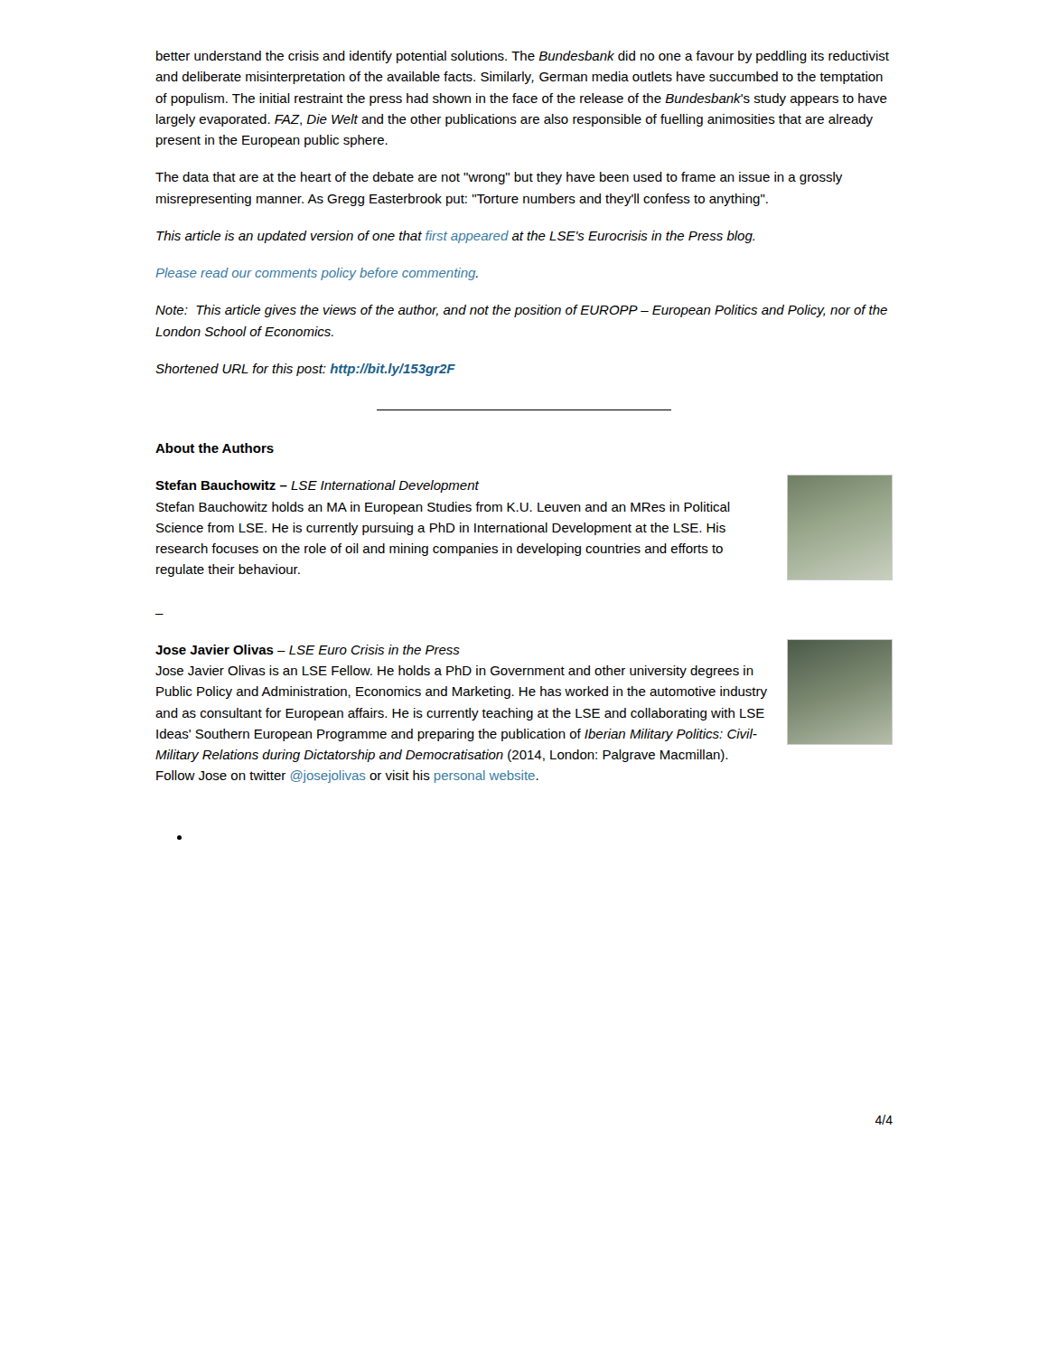better understand the crisis and identify potential solutions. The Bundesbank did no one a favour by peddling its reductivist and deliberate misinterpretation of the available facts. Similarly, German media outlets have succumbed to the temptation of populism. The initial restraint the press had shown in the face of the release of the Bundesbank's study appears to have largely evaporated. FAZ, Die Welt and the other publications are also responsible of fuelling animosities that are already present in the European public sphere.
The data that are at the heart of the debate are not "wrong" but they have been used to frame an issue in a grossly misrepresenting manner. As Gregg Easterbrook put: "Torture numbers and they'll confess to anything".
This article is an updated version of one that first appeared at the LSE's Eurocrisis in the Press blog.
Please read our comments policy before commenting.
Note: This article gives the views of the author, and not the position of EUROPP – European Politics and Policy, nor of the London School of Economics.
Shortened URL for this post: http://bit.ly/153gr2F
About the Authors
Stefan Bauchowitz – LSE International Development
Stefan Bauchowitz holds an MA in European Studies from K.U. Leuven and an MRes in Political Science from LSE. He is currently pursuing a PhD in International Development at the LSE. His research focuses on the role of oil and mining companies in developing countries and efforts to regulate their behaviour.
–
Jose Javier Olivas – LSE Euro Crisis in the Press
Jose Javier Olivas is an LSE Fellow. He holds a PhD in Government and other university degrees in Public Policy and Administration, Economics and Marketing. He has worked in the automotive industry and as consultant for European affairs. He is currently teaching at the LSE and collaborating with LSE Ideas' Southern European Programme and preparing the publication of Iberian Military Politics: Civil-Military Relations during Dictatorship and Democratisation (2014, London: Palgrave Macmillan). Follow Jose on twitter @josejolivas or visit his personal website.
4/4